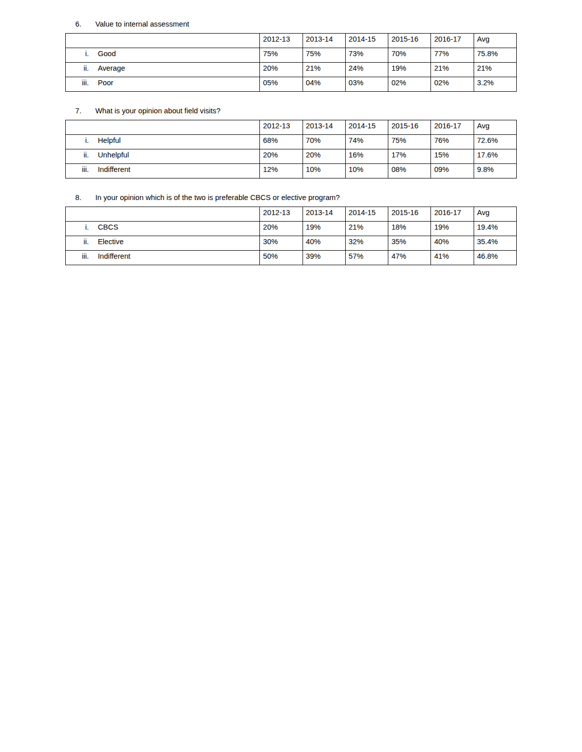6. Value to internal assessment
| | 2012-13 | 2013-14 | 2014-15 | 2015-16 | 2016-17 | Avg |
| i. Good | 75% | 75% | 73% | 70% | 77% | 75.8% |
| ii. Average | 20% | 21% | 24% | 19% | 21% | 21% |
| iii. Poor | 05% | 04% | 03% | 02% | 02% | 3.2% |
7. What is your opinion about field visits?
| | 2012-13 | 2013-14 | 2014-15 | 2015-16 | 2016-17 | Avg |
| i. Helpful | 68% | 70% | 74% | 75% | 76% | 72.6% |
| ii. Unhelpful | 20% | 20% | 16% | 17% | 15% | 17.6% |
| iii. Indifferent | 12% | 10% | 10% | 08% | 09% | 9.8% |
8. In your opinion which is of the two is preferable CBCS or elective program?
| | 2012-13 | 2013-14 | 2014-15 | 2015-16 | 2016-17 | Avg |
| i. CBCS | 20% | 19% | 21% | 18% | 19% | 19.4% |
| ii. Elective | 30% | 40% | 32% | 35% | 40% | 35.4% |
| iii. Indifferent | 50% | 39% | 57% | 47% | 41% | 46.8% |